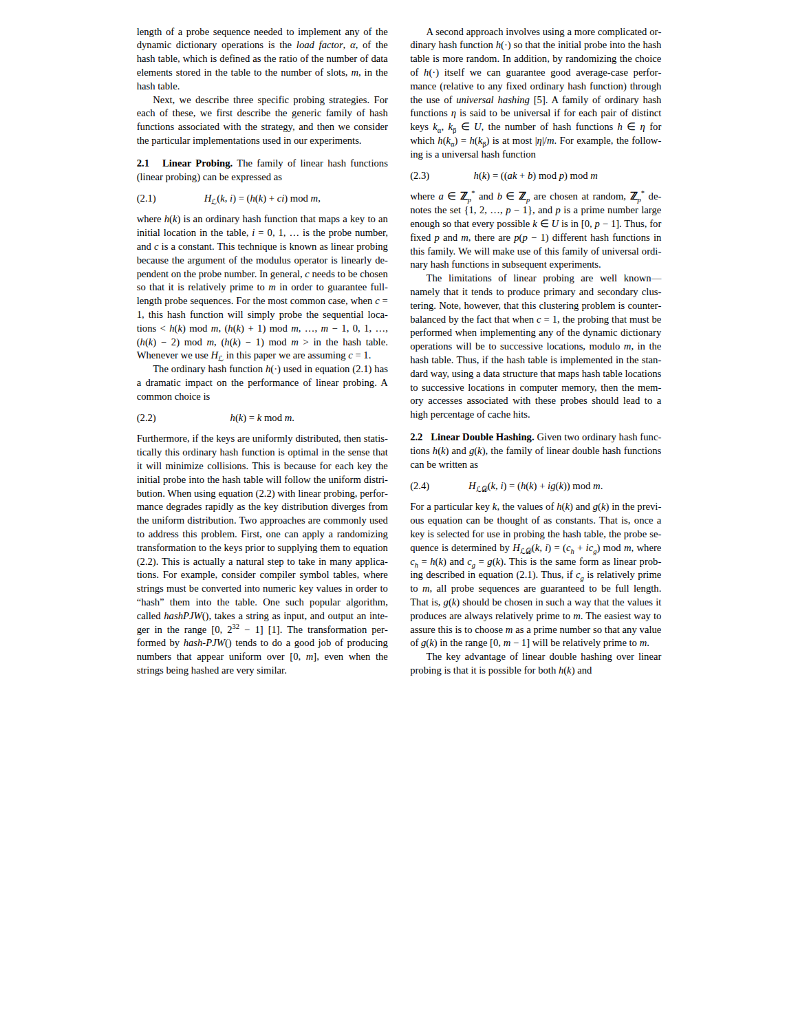length of a probe sequence needed to implement any of the dynamic dictionary operations is the load factor, α, of the hash table, which is defined as the ratio of the number of data elements stored in the table to the number of slots, m, in the hash table.
Next, we describe three specific probing strategies. For each of these, we first describe the generic family of hash functions associated with the strategy, and then we consider the particular implementations used in our experiments.
2.1 Linear Probing.
The family of linear hash functions (linear probing) can be expressed as
(2.1) Hℒ(k, i) = (h(k) + ci) mod m,
where h(k) is an ordinary hash function that maps a key to an initial location in the table, i = 0, 1, … is the probe number, and c is a constant. This technique is known as linear probing because the argument of the modulus operator is linearly dependent on the probe number. In general, c needs to be chosen so that it is relatively prime to m in order to guarantee full-length probe sequences. For the most common case, when c = 1, this hash function will simply probe the sequential locations < h(k) mod m, (h(k) + 1) mod m, …, m − 1, 0, 1, …, (h(k) − 2) mod m, (h(k) − 1) mod m > in the hash table. Whenever we use Hℒ in this paper we are assuming c = 1.
The ordinary hash function h(·) used in equation (2.1) has a dramatic impact on the performance of linear probing. A common choice is
(2.2) h(k) = k mod m.
Furthermore, if the keys are uniformly distributed, then statistically this ordinary hash function is optimal in the sense that it will minimize collisions. This is because for each key the initial probe into the hash table will follow the uniform distribution. When using equation (2.2) with linear probing, performance degrades rapidly as the key distribution diverges from the uniform distribution. Two approaches are commonly used to address this problem. First, one can apply a randomizing transformation to the keys prior to supplying them to equation (2.2). This is actually a natural step to take in many applications. For example, consider compiler symbol tables, where strings must be converted into numeric key values in order to “hash” them into the table. One such popular algorithm, called hashPJW(), takes a string as input, and output an integer in the range [0, 232 − 1] [1]. The transformation performed by hash-PJW() tends to do a good job of producing numbers that appear uniform over [0, m], even when the strings being hashed are very similar.
A second approach involves using a more complicated ordinary hash function h(·) so that the initial probe into the hash table is more random. In addition, by randomizing the choice of h(·) itself we can guarantee good average-case performance (relative to any fixed ordinary hash function) through the use of universal hashing [5]. A family of ordinary hash functions η is said to be universal if for each pair of distinct keys kα, kβ ∈ U, the number of hash functions h ∈ η for which h(kα) = h(kβ) is at most |η|/m. For example, the following is a universal hash function
(2.3) h(k) = ((ak + b) mod p) mod m
where a ∈ ℤp* and b ∈ ℤp are chosen at random, ℤp* denotes the set {1, 2, …, p − 1}, and p is a prime number large enough so that every possible k ∈ U is in [0, p − 1]. Thus, for fixed p and m, there are p(p − 1) different hash functions in this family. We will make use of this family of universal ordinary hash functions in subsequent experiments.
The limitations of linear probing are well known—namely that it tends to produce primary and secondary clustering. Note, however, that this clustering problem is counterbalanced by the fact that when c = 1, the probing that must be performed when implementing any of the dynamic dictionary operations will be to successive locations, modulo m, in the hash table. Thus, if the hash table is implemented in the standard way, using a data structure that maps hash table locations to successive locations in computer memory, then the memory accesses associated with these probes should lead to a high percentage of cache hits.
2.2 Linear Double Hashing.
Given two ordinary hash functions h(k) and g(k), the family of linear double hash functions can be written as
(2.4) Hℒ𝒟(k, i) = (h(k) + ig(k)) mod m.
For a particular key k, the values of h(k) and g(k) in the previous equation can be thought of as constants. That is, once a key is selected for use in probing the hash table, the probe sequence is determined by Hℒ𝒟(k, i) = (ch + icg) mod m, where ch = h(k) and cg = g(k). This is the same form as linear probing described in equation (2.1). Thus, if cg is relatively prime to m, all probe sequences are guaranteed to be full length. That is, g(k) should be chosen in such a way that the values it produces are always relatively prime to m. The easiest way to assure this is to choose m as a prime number so that any value of g(k) in the range [0, m − 1] will be relatively prime to m.
The key advantage of linear double hashing over linear probing is that it is possible for both h(k) and